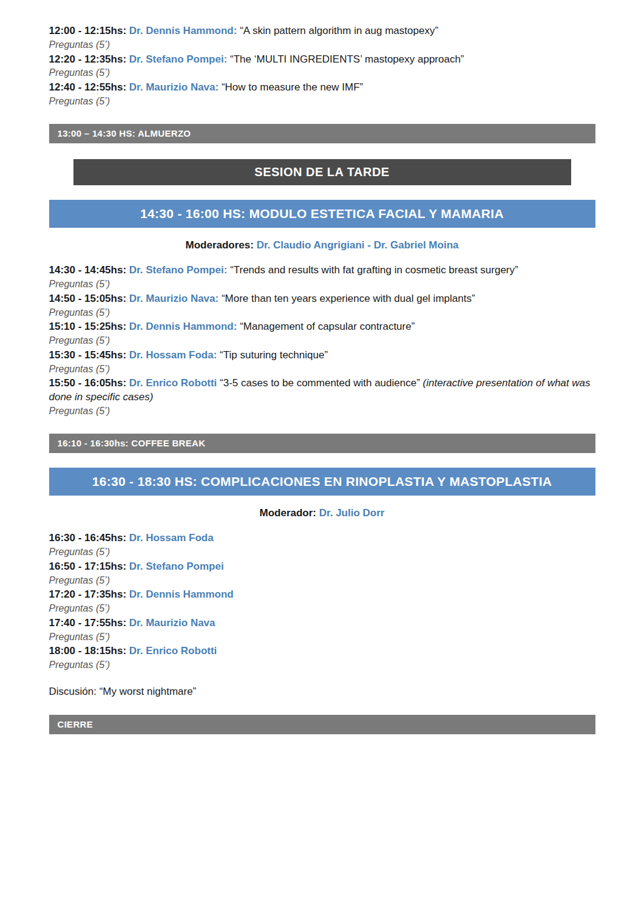12:00 - 12:15hs: Dr. Dennis Hammond: “A skin pattern algorithm in aug mastopexy”
Preguntas (5’)
12:20 - 12:35hs: Dr. Stefano Pompei: “The ‘MULTI INGREDIENTS’ mastopexy approach”
Preguntas (5’)
12:40 - 12:55hs: Dr. Maurizio Nava: “How to measure the new IMF”
Preguntas (5’)
13:00 – 14:30 HS: ALMUERZO
SESION DE LA TARDE
14:30 - 16:00 HS: MODULO ESTETICA FACIAL Y MAMARIA
Moderadores: Dr. Claudio Angrigiani - Dr. Gabriel Moina
14:30 - 14:45hs: Dr. Stefano Pompei: “Trends and results with fat grafting in cosmetic breast surgery”
Preguntas (5’)
14:50 - 15:05hs: Dr. Maurizio Nava: “More than ten years experience with dual gel implants”
Preguntas (5’)
15:10 - 15:25hs: Dr. Dennis Hammond: “Management of capsular contracture”
Preguntas (5’)
15:30 - 15:45hs: Dr. Hossam Foda: “Tip suturing technique”
Preguntas (5’)
15:50 - 16:05hs: Dr. Enrico Robotti “3-5 cases to be commented with audience” (interactive presentation of what was done in specific cases)
Preguntas (5’)
16:10 - 16:30hs: COFFEE BREAK
16:30 - 18:30 HS: COMPLICACIONES EN RINOPLASTIA Y MASTOPLASTIA
Moderador: Dr. Julio Dorr
16:30 - 16:45hs: Dr. Hossam Foda
Preguntas (5’)
16:50 - 17:15hs: Dr. Stefano Pompei
Preguntas (5’)
17:20 - 17:35hs: Dr. Dennis Hammond
Preguntas (5’)
17:40 - 17:55hs: Dr. Maurizio Nava
Preguntas (5’)
18:00 - 18:15hs: Dr. Enrico Robotti
Preguntas (5’)
Discusión: “My worst nightmare”
CIERRE